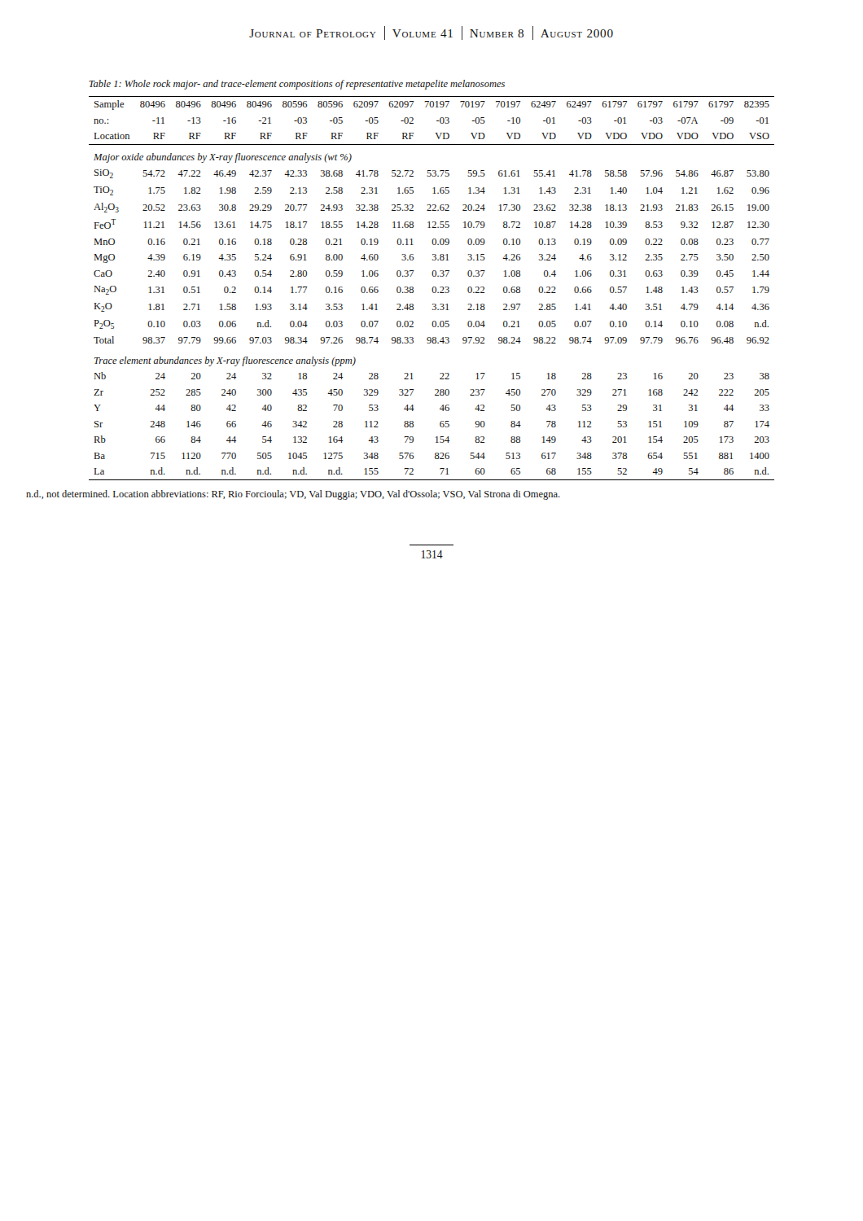Journal of Petrology Volume 41 Number 8 August 2000
Table 1: Whole rock major- and trace-element compositions of representative metapelite melanosomes
| Sample | 80496 | 80496 | 80496 | 80496 | 80596 | 80596 | 62097 | 62097 | 70197 | 70197 | 70197 | 62497 | 62497 | 61797 | 61797 | 61797 | 61797 | 82395 |
| --- | --- | --- | --- | --- | --- | --- | --- | --- | --- | --- | --- | --- | --- | --- | --- | --- | --- | --- |
| no.: | -11 | -13 | -16 | -21 | -03 | -05 | -05 | -02 | -03 | -05 | -10 | -01 | -03 | -01 | -03 | -07A | -09 | -01 |
| Location | RF | RF | RF | RF | RF | RF | RF | RF | VD | VD | VD | VD | VD | VDO | VDO | VDO | VDO | VSO |
| Major oxide abundances by X-ray fluorescence analysis (wt %) |
| SiO 2 | 54.72 | 47.22 | 46.49 | 42.37 | 42.33 | 38.68 | 41.78 | 52.72 | 53.75 | 59.5 | 61.61 | 55.41 | 41.78 | 58.58 | 57.96 | 54.86 | 46.87 | 53.80 |
| TiO 2 | 1.75 | 1.82 | 1.98 | 2.59 | 2.13 | 2.58 | 2.31 | 1.65 | 1.65 | 1.34 | 1.31 | 1.43 | 2.31 | 1.40 | 1.04 | 1.21 | 1.62 | 0.96 |
| Al 2 O 3 | 20.52 | 23.63 | 30.8 | 29.29 | 20.77 | 24.93 | 32.38 | 25.32 | 22.62 | 20.24 | 17.30 | 23.62 | 32.38 | 18.13 | 21.93 | 21.83 | 26.15 | 19.00 |
| FeO T | 11.21 | 14.56 | 13.61 | 14.75 | 18.17 | 18.55 | 14.28 | 11.68 | 12.55 | 10.79 | 8.72 | 10.87 | 14.28 | 10.39 | 8.53 | 9.32 | 12.87 | 12.30 |
| MnO | 0.16 | 0.21 | 0.16 | 0.18 | 0.28 | 0.21 | 0.19 | 0.11 | 0.09 | 0.09 | 0.10 | 0.13 | 0.19 | 0.09 | 0.22 | 0.08 | 0.23 | 0.77 |
| MgO | 4.39 | 6.19 | 4.35 | 5.24 | 6.91 | 8.00 | 4.60 | 3.6 | 3.81 | 3.15 | 4.26 | 3.24 | 4.6 | 3.12 | 2.35 | 2.75 | 3.50 | 2.50 |
| CaO | 2.40 | 0.91 | 0.43 | 0.54 | 2.80 | 0.59 | 1.06 | 0.37 | 0.37 | 0.37 | 1.08 | 0.4 | 1.06 | 0.31 | 0.63 | 0.39 | 0.45 | 1.44 |
| Na 2 O | 1.31 | 0.51 | 0.2 | 0.14 | 1.77 | 0.16 | 0.66 | 0.38 | 0.23 | 0.22 | 0.68 | 0.22 | 0.66 | 0.57 | 1.48 | 1.43 | 0.57 | 1.79 |
| K 2 O | 1.81 | 2.71 | 1.58 | 1.93 | 3.14 | 3.53 | 1.41 | 2.48 | 3.31 | 2.18 | 2.97 | 2.85 | 1.41 | 4.40 | 3.51 | 4.79 | 4.14 | 4.36 |
| P 2 O 5 | 0.10 | 0.03 | 0.06 | n.d. | 0.04 | 0.03 | 0.07 | 0.02 | 0.05 | 0.04 | 0.21 | 0.05 | 0.07 | 0.10 | 0.14 | 0.10 | 0.08 | n.d. |
| Total | 98.37 | 97.79 | 99.66 | 97.03 | 98.34 | 97.26 | 98.74 | 98.33 | 98.43 | 97.92 | 98.24 | 98.22 | 98.74 | 97.09 | 97.79 | 96.76 | 96.48 | 96.92 |
| Trace element abundances by X-ray fluorescence analysis (ppm) |
| Nb | 24 | 20 | 24 | 32 | 18 | 24 | 28 | 21 | 22 | 17 | 15 | 18 | 28 | 23 | 16 | 20 | 23 | 38 |
| Zr | 252 | 285 | 240 | 300 | 435 | 450 | 329 | 327 | 280 | 237 | 450 | 270 | 329 | 271 | 168 | 242 | 222 | 205 |
| Y | 44 | 80 | 42 | 40 | 82 | 70 | 53 | 44 | 46 | 42 | 50 | 43 | 53 | 29 | 31 | 31 | 44 | 33 |
| Sr | 248 | 146 | 66 | 46 | 342 | 28 | 112 | 88 | 65 | 90 | 84 | 78 | 112 | 53 | 151 | 109 | 87 | 174 |
| Rb | 66 | 84 | 44 | 54 | 132 | 164 | 43 | 79 | 154 | 82 | 88 | 149 | 43 | 201 | 154 | 205 | 173 | 203 |
| Ba | 715 | 1120 | 770 | 505 | 1045 | 1275 | 348 | 576 | 826 | 544 | 513 | 617 | 348 | 378 | 654 | 551 | 881 | 1400 |
| La | n.d. | n.d. | n.d. | n.d. | n.d. | n.d. | 155 | 72 | 71 | 60 | 65 | 68 | 155 | 52 | 49 | 54 | 86 | n.d. |
n.d., not determined. Location abbreviations: RF, Rio Forcioula; VD, Val Duggia; VDO, Val d'Ossola; VSO, Val Strona di Omegna.
1314